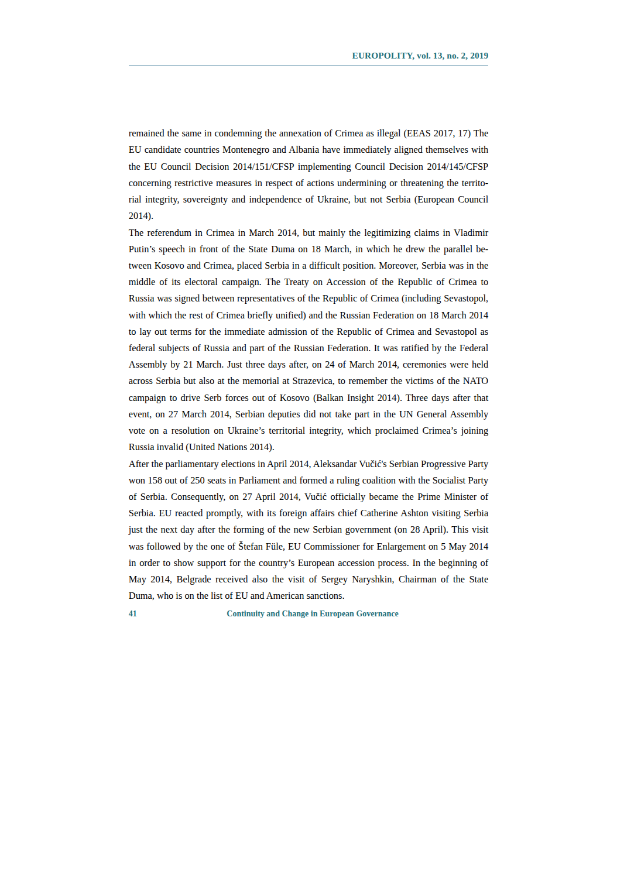EUROPOLITY, vol. 13, no. 2, 2019
remained the same in condemning the annexation of Crimea as illegal (EEAS 2017, 17) The EU candidate countries Montenegro and Albania have immediately aligned themselves with the EU Council Decision 2014/151/CFSP implementing Council Decision 2014/145/CFSP concerning restrictive measures in respect of actions undermining or threatening the territorial integrity, sovereignty and independence of Ukraine, but not Serbia (European Council 2014).
The referendum in Crimea in March 2014, but mainly the legitimizing claims in Vladimir Putin’s speech in front of the State Duma on 18 March, in which he drew the parallel between Kosovo and Crimea, placed Serbia in a difficult position. Moreover, Serbia was in the middle of its electoral campaign. The Treaty on Accession of the Republic of Crimea to Russia was signed between representatives of the Republic of Crimea (including Sevastopol, with which the rest of Crimea briefly unified) and the Russian Federation on 18 March 2014 to lay out terms for the immediate admission of the Republic of Crimea and Sevastopol as federal subjects of Russia and part of the Russian Federation. It was ratified by the Federal Assembly by 21 March. Just three days after, on 24 of March 2014, ceremonies were held across Serbia but also at the memorial at Strazevica, to remember the victims of the NATO campaign to drive Serb forces out of Kosovo (Balkan Insight 2014). Three days after that event, on 27 March 2014, Serbian deputies did not take part in the UN General Assembly vote on a resolution on Ukraine’s territorial integrity, which proclaimed Crimea’s joining Russia invalid (United Nations 2014).
After the parliamentary elections in April 2014, Aleksandar Vučić's Serbian Progressive Party won 158 out of 250 seats in Parliament and formed a ruling coalition with the Socialist Party of Serbia. Consequently, on 27 April 2014, Vučić officially became the Prime Minister of Serbia. EU reacted promptly, with its foreign affairs chief Catherine Ashton visiting Serbia just the next day after the forming of the new Serbian government (on 28 April). This visit was followed by the one of Štefan Füle, EU Commissioner for Enlargement on 5 May 2014 in order to show support for the country’s European accession process. In the beginning of May 2014, Belgrade received also the visit of Sergey Naryshkin, Chairman of the State Duma, who is on the list of EU and American sanctions.
41
Continuity and Change in European Governance